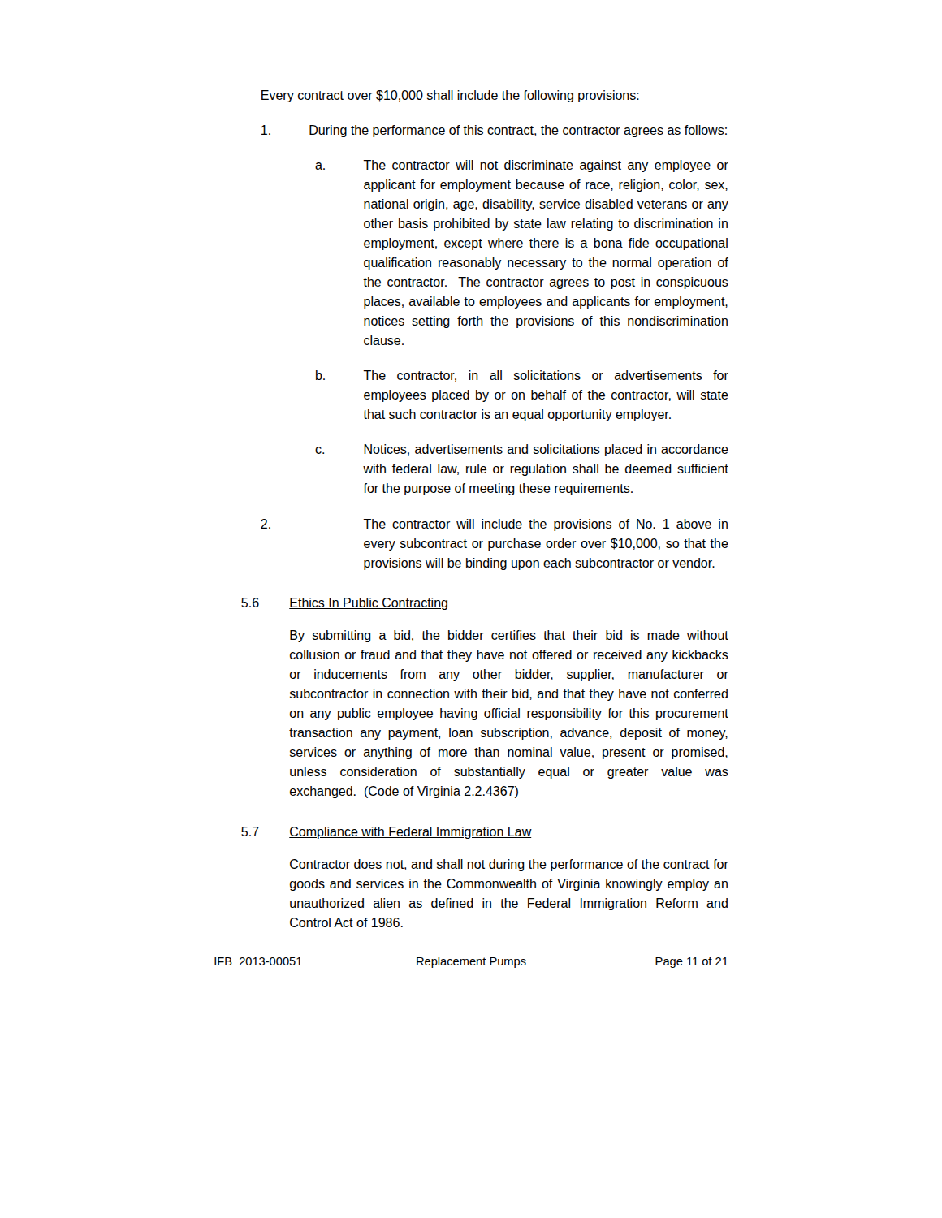Every contract over $10,000 shall include the following provisions:
1.
During the performance of this contract, the contractor agrees as follows:
a.
The contractor will not discriminate against any employee or applicant for employment because of race, religion, color, sex, national origin, age, disability, service disabled veterans or any other basis prohibited by state law relating to discrimination in employment, except where there is a bona fide occupational qualification reasonably necessary to the normal operation of the contractor. The contractor agrees to post in conspicuous places, available to employees and applicants for employment, notices setting forth the provisions of this nondiscrimination clause.
b.
The contractor, in all solicitations or advertisements for employees placed by or on behalf of the contractor, will state that such contractor is an equal opportunity employer.
c.
Notices, advertisements and solicitations placed in accordance with federal law, rule or regulation shall be deemed sufficient for the purpose of meeting these requirements.
2.
The contractor will include the provisions of No. 1 above in every subcontract or purchase order over $10,000, so that the provisions will be binding upon each subcontractor or vendor.
5.6
Ethics In Public Contracting
By submitting a bid, the bidder certifies that their bid is made without collusion or fraud and that they have not offered or received any kickbacks or inducements from any other bidder, supplier, manufacturer or subcontractor in connection with their bid, and that they have not conferred on any public employee having official responsibility for this procurement transaction any payment, loan subscription, advance, deposit of money, services or anything of more than nominal value, present or promised, unless consideration of substantially equal or greater value was exchanged. (Code of Virginia 2.2.4367)
5.7
Compliance with Federal Immigration Law
Contractor does not, and shall not during the performance of the contract for goods and services in the Commonwealth of Virginia knowingly employ an unauthorized alien as defined in the Federal Immigration Reform and Control Act of 1986.
IFB 2013-00051
Replacement Pumps
Page 11 of 21